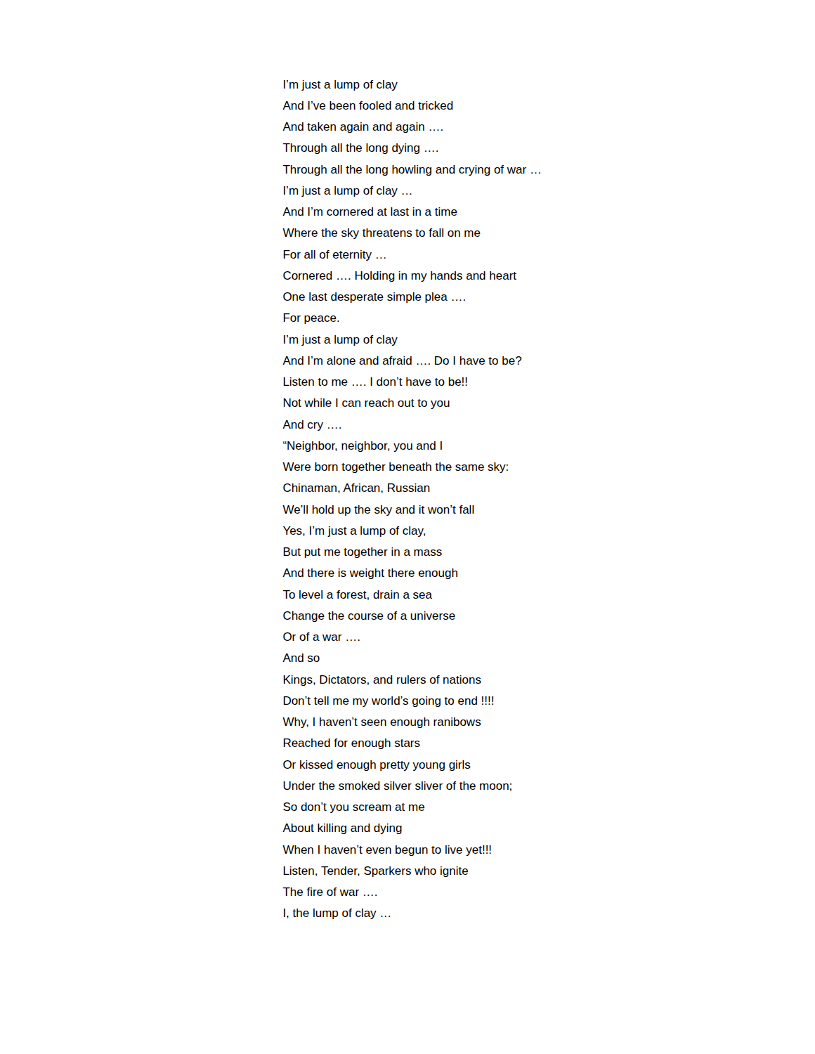I’m just a lump of clay And I’ve been fooled and tricked And taken again and again …. Through all the long dying …. Through all the long howling and crying of war … I’m just a lump of clay … And I’m cornered at last in a time Where the sky threatens to fall on me For all of eternity … Cornered …. Holding in my hands and heart One last desperate simple plea …. For peace. I’m just a lump of clay And I’m alone and afraid …. Do I have to be? Listen to me …. I don’t have to be!! Not while I can reach out to you And cry …. “Neighbor, neighbor, you and I Were born together beneath the same sky: Chinaman, African, Russian We’ll hold up the sky and it won’t fall Yes, I’m just a lump of clay, But put me together in a mass And there is weight there enough To level a forest, drain a sea Change the course of a universe Or of a war …. And so Kings, Dictators, and rulers of nations Don’t tell me my world’s going to end !!!! Why, I haven’t seen enough ranibows Reached for enough stars Or kissed enough pretty young girls Under the smoked silver sliver of the moon; So don’t you scream at me About killing and dying When I haven’t even begun to live yet!!! Listen, Tender, Sparkers who ignite The fire of war …. I, the lump of clay …